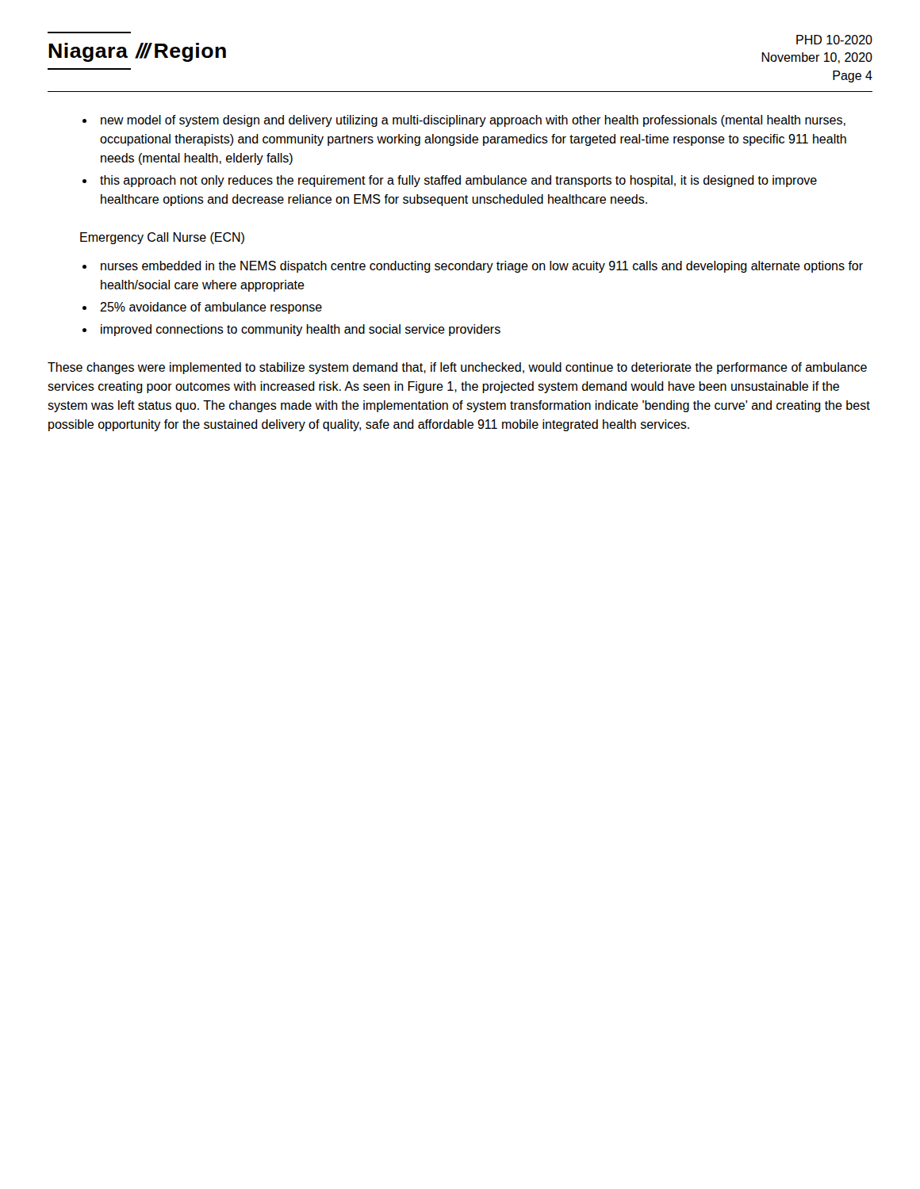Niagara///Region
PHD 10-2020
November 10, 2020
Page 4
new model of system design and delivery utilizing a multi-disciplinary approach with other health professionals (mental health nurses, occupational therapists) and community partners working alongside paramedics for targeted real-time response to specific 911 health needs (mental health, elderly falls)
this approach not only reduces the requirement for a fully staffed ambulance and transports to hospital, it is designed to improve healthcare options and decrease reliance on EMS for subsequent unscheduled healthcare needs.
Emergency Call Nurse (ECN)
nurses embedded in the NEMS dispatch centre conducting secondary triage on low acuity 911 calls and developing alternate options for health/social care where appropriate
25% avoidance of ambulance response
improved connections to community health and social service providers
These changes were implemented to stabilize system demand that, if left unchecked, would continue to deteriorate the performance of ambulance services creating poor outcomes with increased risk. As seen in Figure 1, the projected system demand would have been unsustainable if the system was left status quo. The changes made with the implementation of system transformation indicate 'bending the curve' and creating the best possible opportunity for the sustained delivery of quality, safe and affordable 911 mobile integrated health services.